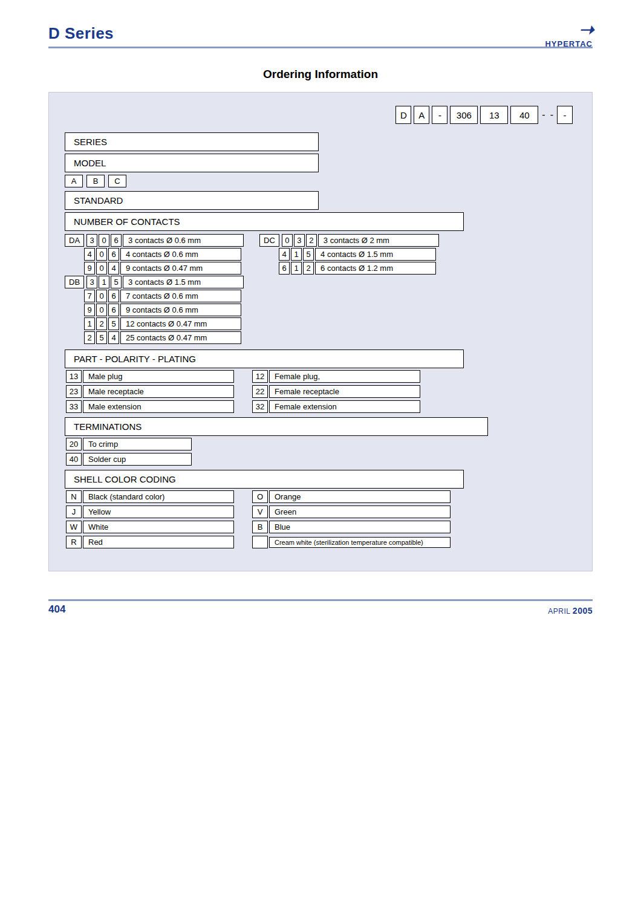D Series
➝
HYPERTAC
Ordering Information
DA - 306 13 40 -- -
SERIES
MODEL
ABC
STANDARD
NUMBER OF CONTACTS
| DA 3 0 6 3 contacts Ø 0.6 mm | | DC 0 3 2 3 contacts Ø 2 mm |
| 4 0 6 4 contacts Ø 0.6 mm | | 4 1 5 4 contacts Ø 1.5 mm |
| 9 0 4 9 contacts Ø 0.47 mm | | 6 1 2 6 contacts Ø 1.2 mm |
| DB 3 1 5 3 contacts Ø 1.5 mm | | |
| 7 0 6 7 contacts Ø 0.6 mm | | |
| 9 0 6 9 contacts Ø 0.6 mm | | |
| 1 2 5 12 contacts Ø 0.47 mm | | |
| 2 5 4 25 contacts Ø 0.47 mm | | |
PART - POLARITY - PLATING
| 13 Male plug | | 12 Female plug, |
| 23 Male receptacle | | 22 Female receptacle |
| 33 Male extension | | 32 Female extension |
TERMINATIONS
| 20 To crimp |
| 40 Solder cup |
SHELL COLOR CODING
| N Black (standard color) | | O Orange |
| J Yellow | | V Green |
| W White | | B Blue |
| R Red | | Cream white (sterilization temperature compatible) |
404 APRIL 2005